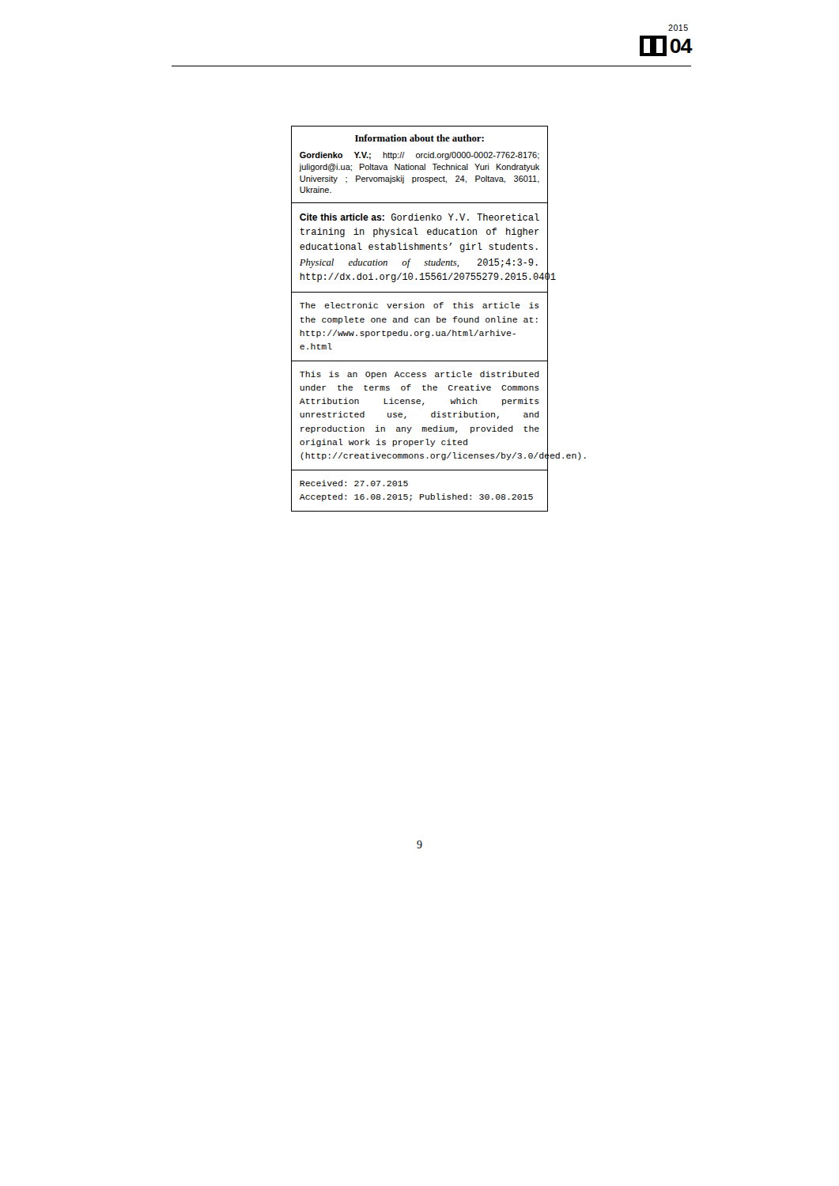2015 04
Information about the author:
Gordienko Y.V.; http:// orcid.org/0000-0002-7762-8176; juligord@i.ua; Poltava National Technical Yuri Kondratyuk University ; Pervomajskij prospect, 24, Poltava, 36011, Ukraine.
Cite this article as: Gordienko Y.V. Theoretical training in physical education of higher educational establishments’ girl students. Physical education of students, 2015;4:3-9. http://dx.doi.org/10.15561/20755279.2015.0401
The electronic version of this article is the complete one and can be found online at: http://www.sportpedu.org.ua/html/arhive-e.html
This is an Open Access article distributed under the terms of the Creative Commons Attribution License, which permits unrestricted use, distribution, and reproduction in any medium, provided the original work is properly cited
(http://creativecommons.org/licenses/by/3.0/deed.en).
Received: 27.07.2015
Accepted: 16.08.2015; Published: 30.08.2015
9